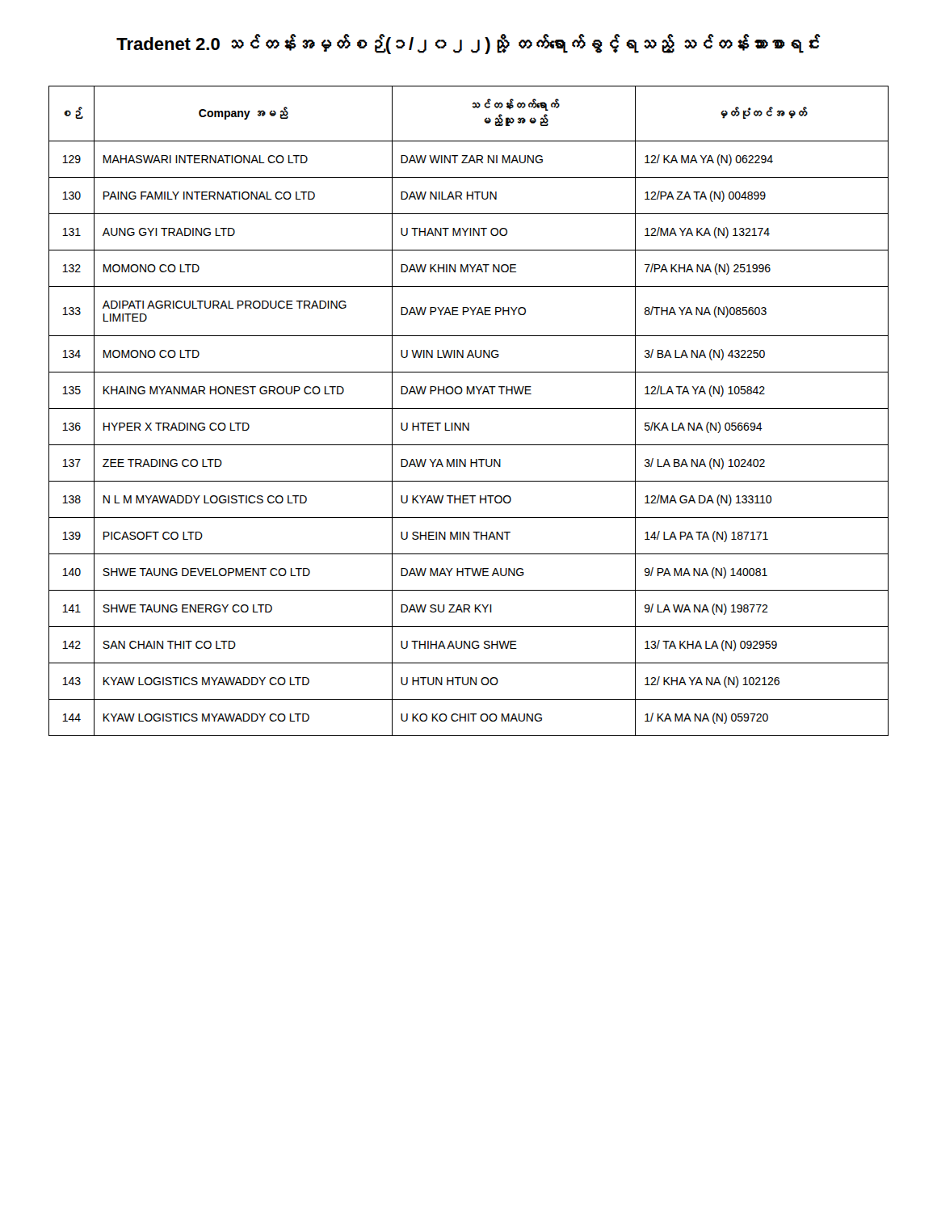Tradenet 2.0 သင်တန်းအမှတ်စဉ်(၁/၂၀၂၂)သို့ တက်ရောက်ခွင့်ရသည့် သင်တန်းသားစာရင်း
| စဉ် | Company အမည် | သင်တန်းတက်ရောက် မည့်သူအမည် | မှတ်ပုံတင်အမှတ် |
| --- | --- | --- | --- |
| 129 | MAHASWARI INTERNATIONAL CO LTD | DAW WINT ZAR NI MAUNG | 12/ KA MA YA (N) 062294 |
| 130 | PAING FAMILY INTERNATIONAL CO LTD | DAW NILAR HTUN | 12/PA ZA TA (N) 004899 |
| 131 | AUNG GYI TRADING LTD | U THANT MYINT OO | 12/MA YA KA (N) 132174 |
| 132 | MOMONO CO LTD | DAW KHIN MYAT NOE | 7/PA KHA NA (N) 251996 |
| 133 | ADIPATI AGRICULTURAL PRODUCE TRADING LIMITED | DAW PYAE PYAE PHYO | 8/THA YA NA (N)085603 |
| 134 | MOMONO CO LTD | U WIN LWIN AUNG | 3/ BA LA NA (N) 432250 |
| 135 | KHAING MYANMAR HONEST GROUP CO LTD | DAW PHOO MYAT THWE | 12/LA TA YA (N) 105842 |
| 136 | HYPER X TRADING CO LTD | U HTET LINN | 5/KA LA NA (N) 056694 |
| 137 | ZEE TRADING CO LTD | DAW YA MIN HTUN | 3/ LA BA NA (N) 102402 |
| 138 | N L M MYAWADDY LOGISTICS CO LTD | U KYAW THET HTOO | 12/MA GA DA (N) 133110 |
| 139 | PICASOFT CO LTD | U SHEIN MIN THANT | 14/ LA PA TA (N) 187171 |
| 140 | SHWE TAUNG DEVELOPMENT CO LTD | DAW MAY HTWE AUNG | 9/ PA MA NA (N) 140081 |
| 141 | SHWE TAUNG ENERGY CO LTD | DAW SU ZAR KYI | 9/ LA WA NA (N) 198772 |
| 142 | SAN CHAIN THIT CO LTD | U THIHA AUNG SHWE | 13/ TA KHA LA (N) 092959 |
| 143 | KYAW LOGISTICS MYAWADDY CO LTD | U HTUN HTUN OO | 12/ KHA YA NA (N) 102126 |
| 144 | KYAW LOGISTICS MYAWADDY CO LTD | U KO KO CHIT OO MAUNG | 1/ KA MA NA (N) 059720 |